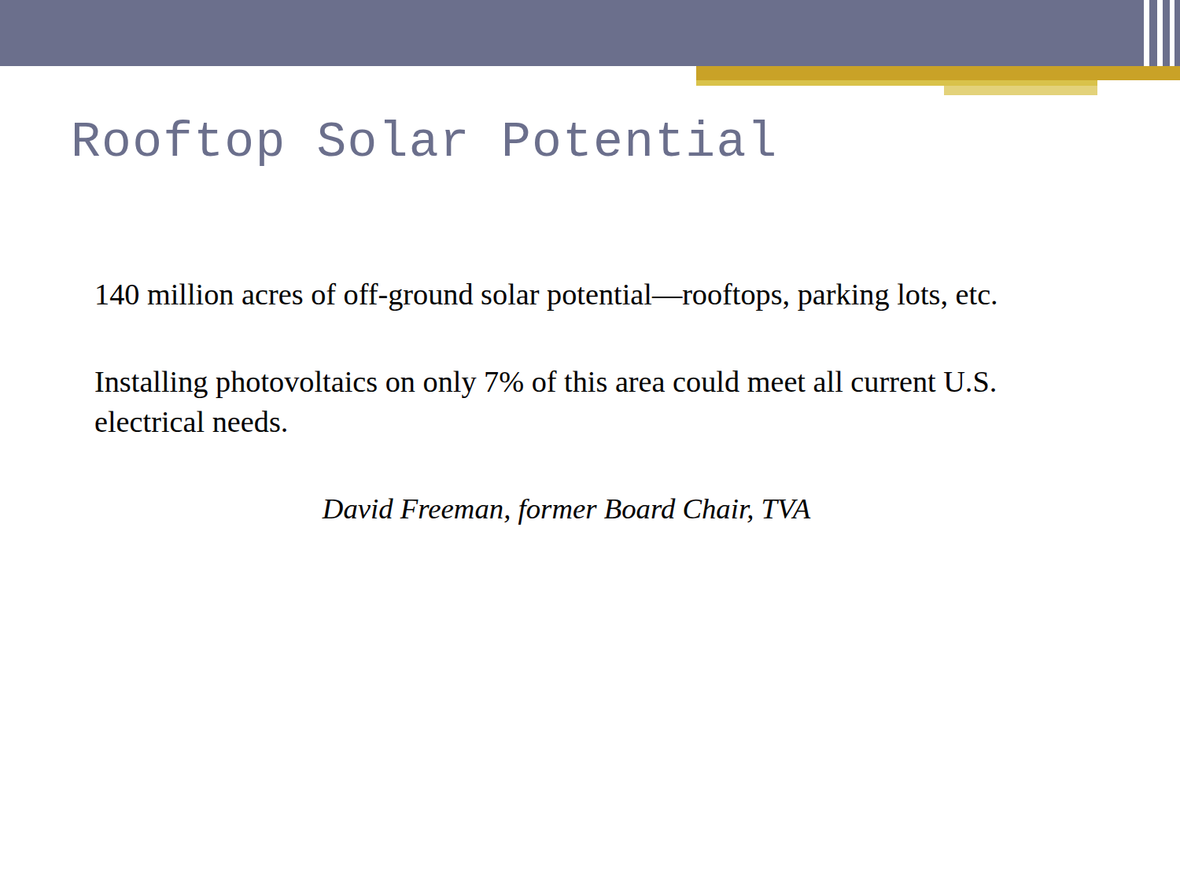Rooftop Solar Potential
140 million acres of off-ground solar potential—rooftops, parking lots, etc.
Installing photovoltaics on only 7% of this area could meet all current U.S. electrical needs.
David Freeman, former Board Chair, TVA